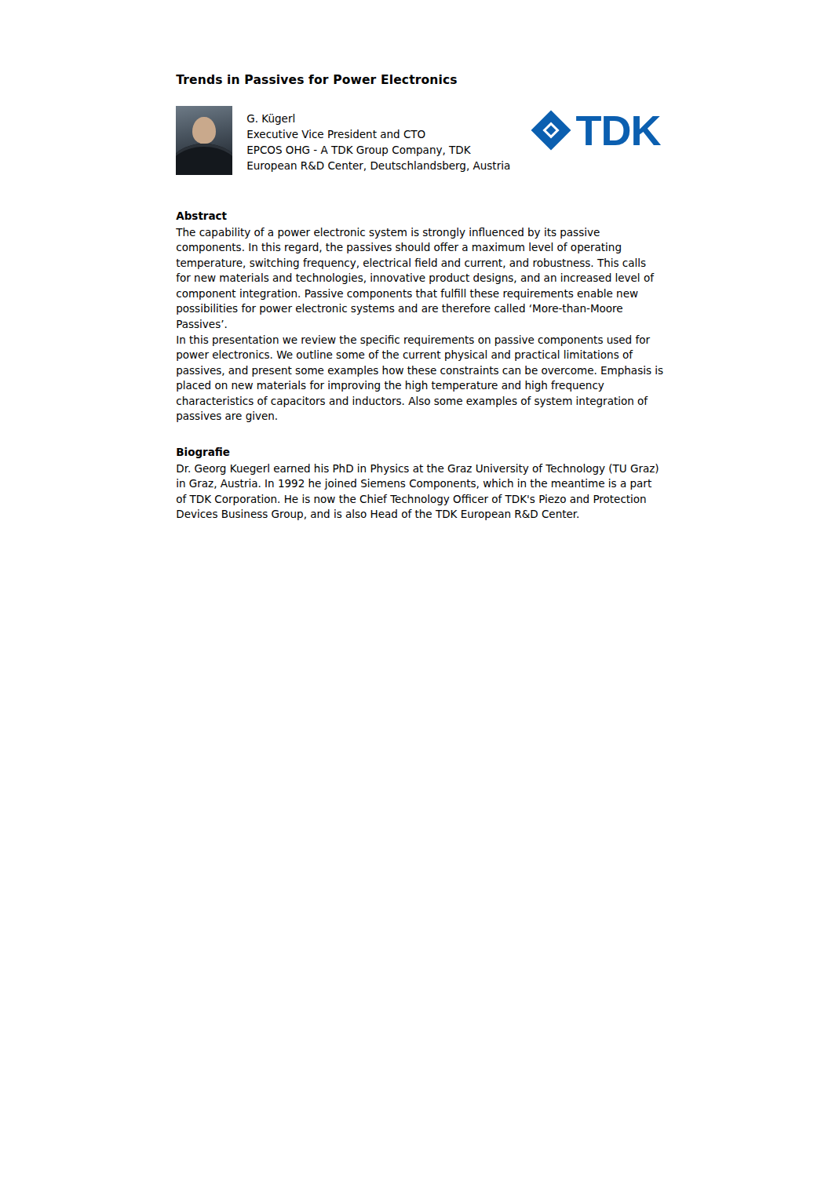Trends in Passives for Power Electronics
G. Kügerl
Executive Vice President and CTO
EPCOS OHG - A TDK Group Company, TDK
European R&D Center, Deutschlandsberg, Austria
TDK
Abstract
The capability of a power electronic system is strongly influenced by its passive components. In this regard, the passives should offer a maximum level of operating temperature, switching frequency, electrical field and current, and robustness. This calls for new materials and technologies, innovative product designs, and an increased level of component integration. Passive components that fulfill these requirements enable new possibilities for power electronic systems and are therefore called ‘More-than-Moore Passives’.
In this presentation we review the specific requirements on passive components used for power electronics. We outline some of the current physical and practical limitations of passives, and present some examples how these constraints can be overcome. Emphasis is placed on new materials for improving the high temperature and high frequency characteristics of capacitors and inductors. Also some examples of system integration of passives are given.
Biografie
Dr. Georg Kuegerl earned his PhD in Physics at the Graz University of Technology (TU Graz) in Graz, Austria. In 1992 he joined Siemens Components, which in the meantime is a part of TDK Corporation. He is now the Chief Technology Officer of TDK's Piezo and Protection Devices Business Group, and is also Head of the TDK European R&D Center.